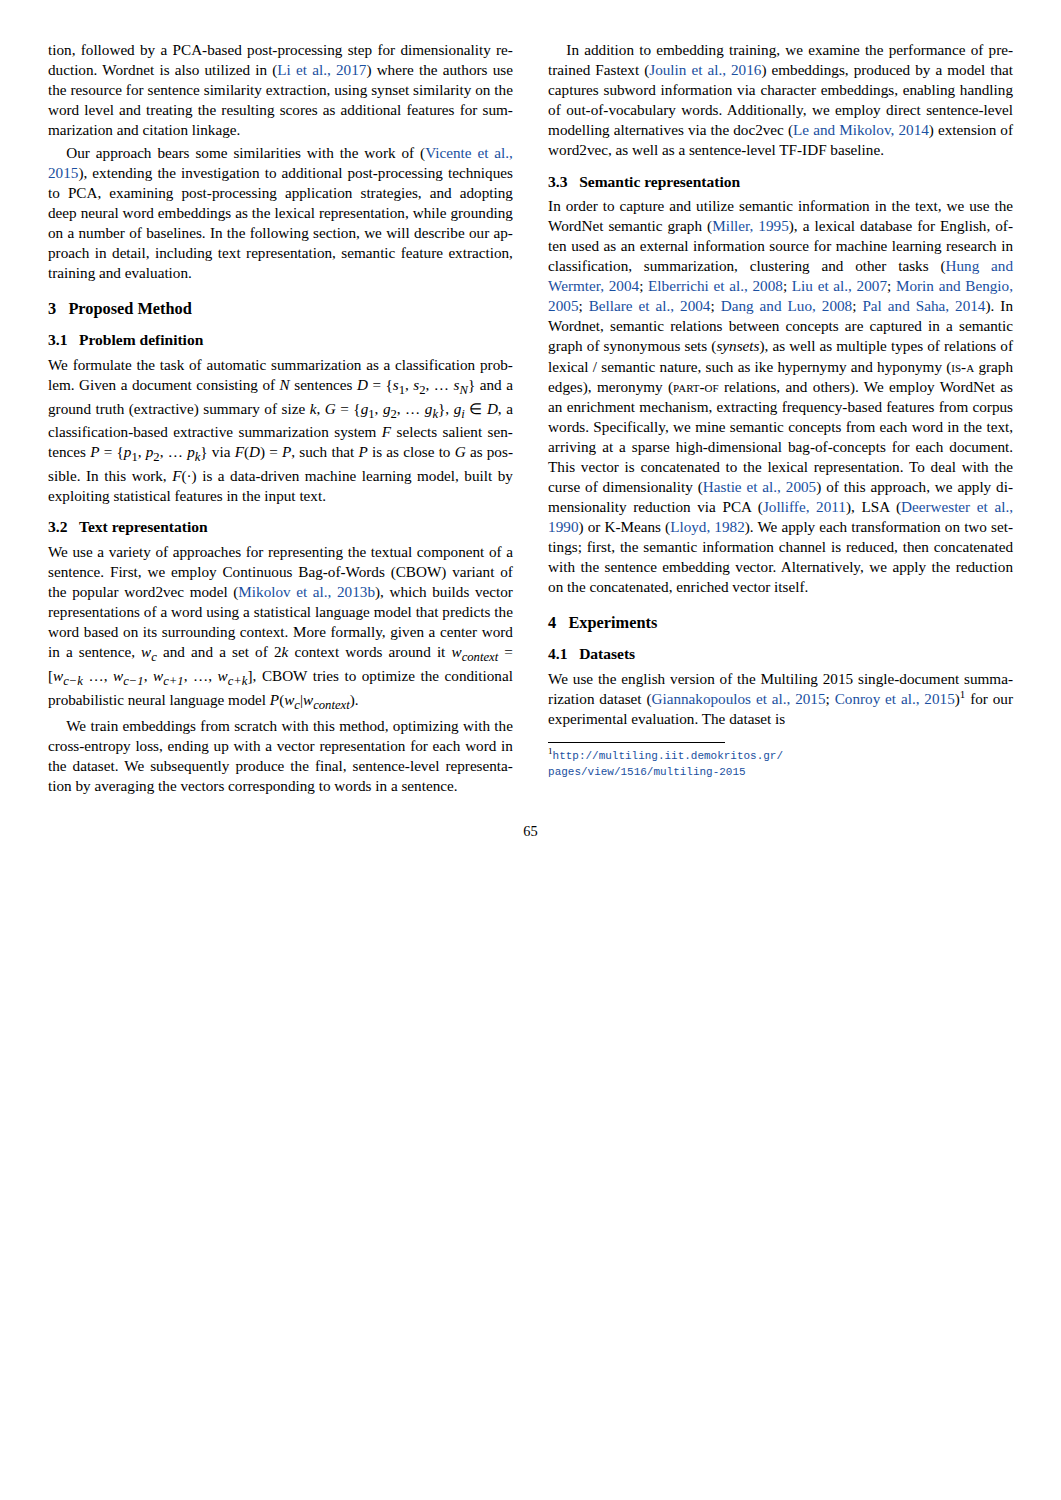tion, followed by a PCA-based post-processing step for dimensionality reduction. Wordnet is also utilized in (Li et al., 2017) where the authors use the resource for sentence similarity extraction, using synset similarity on the word level and treating the resulting scores as additional features for summarization and citation linkage.
Our approach bears some similarities with the work of (Vicente et al., 2015), extending the investigation to additional post-processing techniques to PCA, examining post-processing application strategies, and adopting deep neural word embeddings as the lexical representation, while grounding on a number of baselines. In the following section, we will describe our approach in detail, including text representation, semantic feature extraction, training and evaluation.
3 Proposed Method
3.1 Problem definition
We formulate the task of automatic summarization as a classification problem. Given a document consisting of N sentences D = {s1, s2, … sN} and a ground truth (extractive) summary of size k, G = {g1, g2, … gk}, gi ∈ D, a classification-based extractive summarization system F selects salient sentences P = {p1, p2, … pk} via F(D) = P, such that P is as close to G as possible. In this work, F(·) is a data-driven machine learning model, built by exploiting statistical features in the input text.
3.2 Text representation
We use a variety of approaches for representing the textual component of a sentence. First, we employ Continuous Bag-of-Words (CBOW) variant of the popular word2vec model (Mikolov et al., 2013b), which builds vector representations of a word using a statistical language model that predicts the word based on its surrounding context. More formally, given a center word in a sentence, wc and and a set of 2k context words around it wcontext = [wc−k …, wc−1, wc+1, …, wc+k], CBOW tries to optimize the conditional probabilistic neural language model P(wc|wcontext).
We train embeddings from scratch with this method, optimizing with the cross-entropy loss, ending up with a vector representation for each word in the dataset. We subsequently produce the final, sentence-level representation by averaging the vectors corresponding to words in a sentence.
In addition to embedding training, we examine the performance of pre-trained Fastext (Joulin et al., 2016) embeddings, produced by a model that captures subword information via character embeddings, enabling handling of out-of-vocabulary words. Additionally, we employ direct sentence-level modelling alternatives via the doc2vec (Le and Mikolov, 2014) extension of word2vec, as well as a sentence-level TF-IDF baseline.
3.3 Semantic representation
In order to capture and utilize semantic information in the text, we use the WordNet semantic graph (Miller, 1995), a lexical database for English, often used as an external information source for machine learning research in classification, summarization, clustering and other tasks (Hung and Wermter, 2004; Elberrichi et al., 2008; Liu et al., 2007; Morin and Bengio, 2005; Bellare et al., 2004; Dang and Luo, 2008; Pal and Saha, 2014). In Wordnet, semantic relations between concepts are captured in a semantic graph of synonymous sets (synsets), as well as multiple types of relations of lexical / semantic nature, such as ike hypernymy and hyponymy (is-a graph edges), meronymy (part-of relations, and others). We employ WordNet as an enrichment mechanism, extracting frequency-based features from corpus words. Specifically, we mine semantic concepts from each word in the text, arriving at a sparse high-dimensional bag-of-concepts for each document. This vector is concatenated to the lexical representation. To deal with the curse of dimensionality (Hastie et al., 2005) of this approach, we apply dimensionality reduction via PCA (Jolliffe, 2011), LSA (Deerwester et al., 1990) or K-Means (Lloyd, 1982). We apply each transformation on two settings; first, the semantic information channel is reduced, then concatenated with the sentence embedding vector. Alternatively, we apply the reduction on the concatenated, enriched vector itself.
4 Experiments
4.1 Datasets
We use the english version of the Multiling 2015 single-document summarization dataset (Giannakopoulos et al., 2015; Conroy et al., 2015)1 for our experimental evaluation. The dataset is
1http://multiling.iit.demokritos.gr/
pages/view/1516/multiling-2015
65